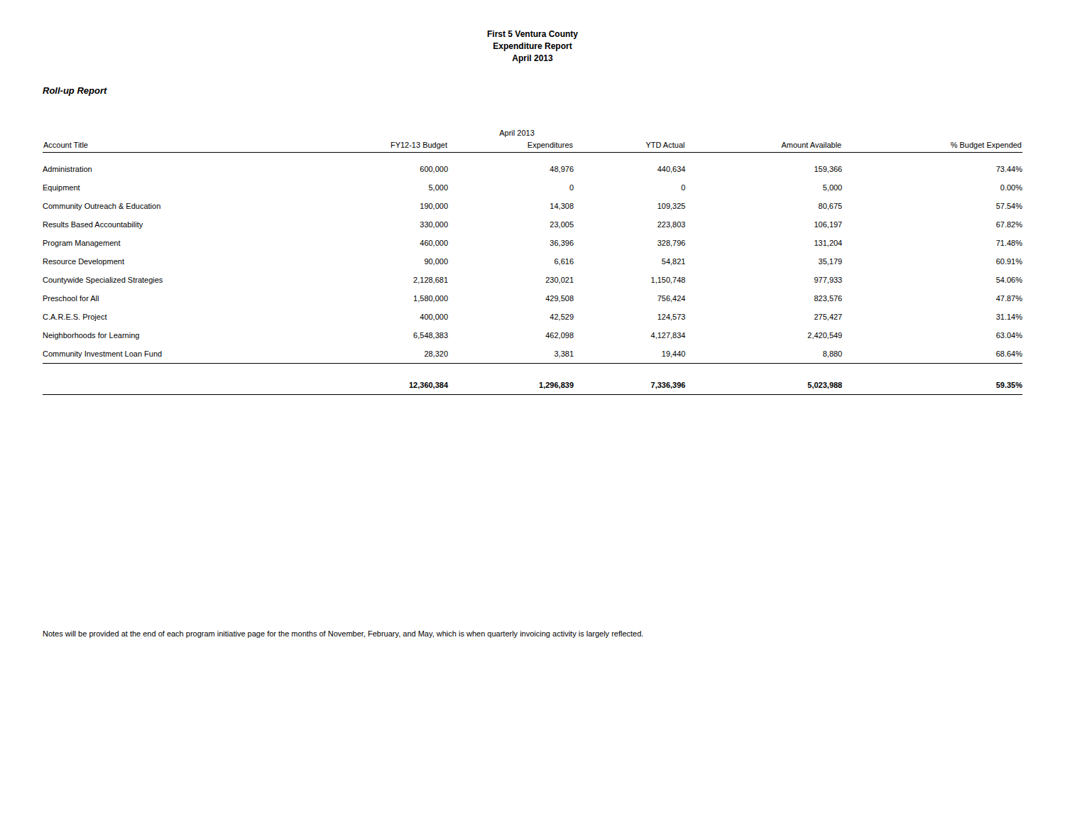First 5 Ventura County
Expenditure Report
April 2013
Roll-up Report
| | | April 2013 | | | |
| --- | --- | --- | --- | --- | --- |
| Account Title | FY12-13 Budget | Expenditures | YTD Actual | Amount Available | % Budget Expended |
| Administration | 600,000 | 48,976 | 440,634 | 159,366 | 73.44% |
| Equipment | 5,000 | 0 | 0 | 5,000 | 0.00% |
| Community Outreach & Education | 190,000 | 14,308 | 109,325 | 80,675 | 57.54% |
| Results Based Accountability | 330,000 | 23,005 | 223,803 | 106,197 | 67.82% |
| Program Management | 460,000 | 36,396 | 328,796 | 131,204 | 71.48% |
| Resource Development | 90,000 | 6,616 | 54,821 | 35,179 | 60.91% |
| Countywide Specialized Strategies | 2,128,681 | 230,021 | 1,150,748 | 977,933 | 54.06% |
| Preschool for All | 1,580,000 | 429,508 | 756,424 | 823,576 | 47.87% |
| C.A.R.E.S. Project | 400,000 | 42,529 | 124,573 | 275,427 | 31.14% |
| Neighborhoods for Learning | 6,548,383 | 462,098 | 4,127,834 | 2,420,549 | 63.04% |
| Community Investment Loan Fund | 28,320 | 3,381 | 19,440 | 8,880 | 68.64% |
| | 12,360,384 | 1,296,839 | 7,336,396 | 5,023,988 | 59.35% |
Notes will be provided at the end of each program initiative page for the months of November, February, and May, which is when quarterly invoicing activity is largely reflected.